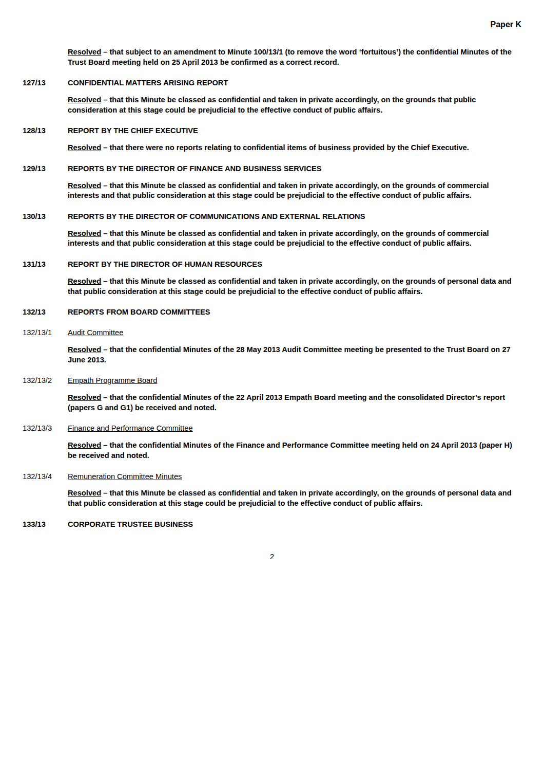Paper K
Resolved – that subject to an amendment to Minute 100/13/1 (to remove the word ‘fortuitous’) the confidential Minutes of the Trust Board meeting held on 25 April 2013 be confirmed as a correct record.
127/13
CONFIDENTIAL MATTERS ARISING REPORT
Resolved – that this Minute be classed as confidential and taken in private accordingly, on the grounds that public consideration at this stage could be prejudicial to the effective conduct of public affairs.
128/13
REPORT BY THE CHIEF EXECUTIVE
Resolved – that there were no reports relating to confidential items of business provided by the Chief Executive.
129/13
REPORTS BY THE DIRECTOR OF FINANCE AND BUSINESS SERVICES
Resolved – that this Minute be classed as confidential and taken in private accordingly, on the grounds of commercial interests and that public consideration at this stage could be prejudicial to the effective conduct of public affairs.
130/13
REPORTS BY THE DIRECTOR OF COMMUNICATIONS AND EXTERNAL RELATIONS
Resolved – that this Minute be classed as confidential and taken in private accordingly, on the grounds of commercial interests and that public consideration at this stage could be prejudicial to the effective conduct of public affairs.
131/13
REPORT BY THE DIRECTOR OF HUMAN RESOURCES
Resolved – that this Minute be classed as confidential and taken in private accordingly, on the grounds of personal data and that public consideration at this stage could be prejudicial to the effective conduct of public affairs.
132/13
REPORTS FROM BOARD COMMITTEES
132/13/1
Audit Committee
Resolved – that the confidential Minutes of the 28 May 2013 Audit Committee meeting be presented to the Trust Board on 27 June 2013.
132/13/2
Empath Programme Board
Resolved – that the confidential Minutes of the 22 April 2013 Empath Board meeting and the consolidated Director’s report (papers G and G1) be received and noted.
132/13/3
Finance and Performance Committee
Resolved – that the confidential Minutes of the Finance and Performance Committee meeting held on 24 April 2013 (paper H) be received and noted.
132/13/4
Remuneration Committee Minutes
Resolved – that this Minute be classed as confidential and taken in private accordingly, on the grounds of personal data and that public consideration at this stage could be prejudicial to the effective conduct of public affairs.
133/13
CORPORATE TRUSTEE BUSINESS
2